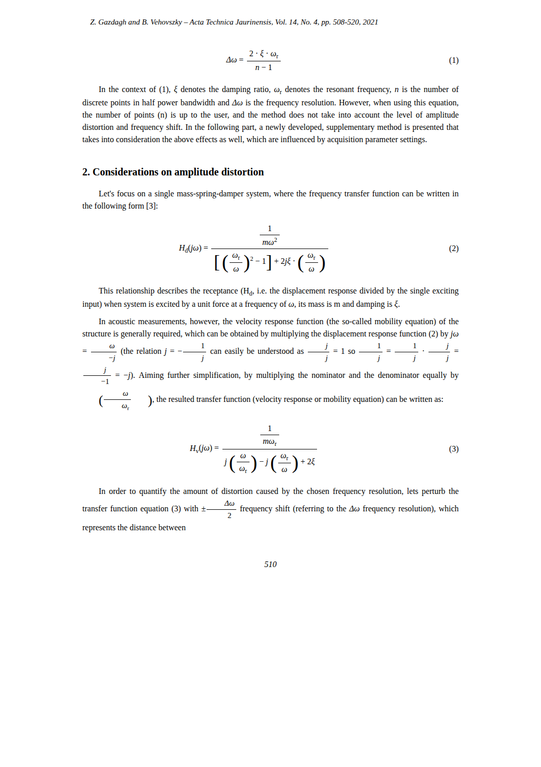Z. Gazdagh and B. Vehovszky – Acta Technica Jaurinensis, Vol. 14, No. 4, pp. 508-520, 2021
Δω = 2 · ξ · ωr n − 1
(1)
In the context of (1), ξ denotes the damping ratio, ωr denotes the resonant frequency, n is the number of discrete points in half power bandwidth and Δω is the frequency resolution. However, when using this equation, the number of points (n) is up to the user, and the method does not take into account the level of amplitude distortion and frequency shift. In the following part, a newly developed, supplementary method is presented that takes into consideration the above effects as well, which are influenced by acquisition parameter settings.
2. Considerations on amplitude distortion
Let's focus on a single mass-spring-damper system, where the frequency transfer function can be written in the following form [3]:
Hd(jω) = 1 mω2 [ (ωr ω)2 − 1] + 2jξ · (ωr ω)
(2)
This relationship describes the receptance (Hd, i.e. the displacement response divided by the single exciting input) when system is excited by a unit force at a frequency of ω, its mass is m and damping is ξ.
In acoustic measurements, however, the velocity response function (the so-called mobility equation) of the structure is generally required, which can be obtained by multiplying the displacement response function (2) by jω = ω−j (the relation j = −1 j can easily be understood as jj = 1 so 1 j = 1 j · jj = j−1 = −j). Aiming further simplification, by multiplying the nominator and the denominator equally by (ωωr), the resulted transfer function (velocity response or mobility equation) can be written as:
Hv(jω) = 1 mωr j (ωωr) − j (ωr ω) + 2ξ
(3)
In order to quantify the amount of distortion caused by the chosen frequency resolution, lets perturb the transfer function equation (3) with ±Δω 2 frequency shift (referring to the Δω frequency resolution), which represents the distance between
510